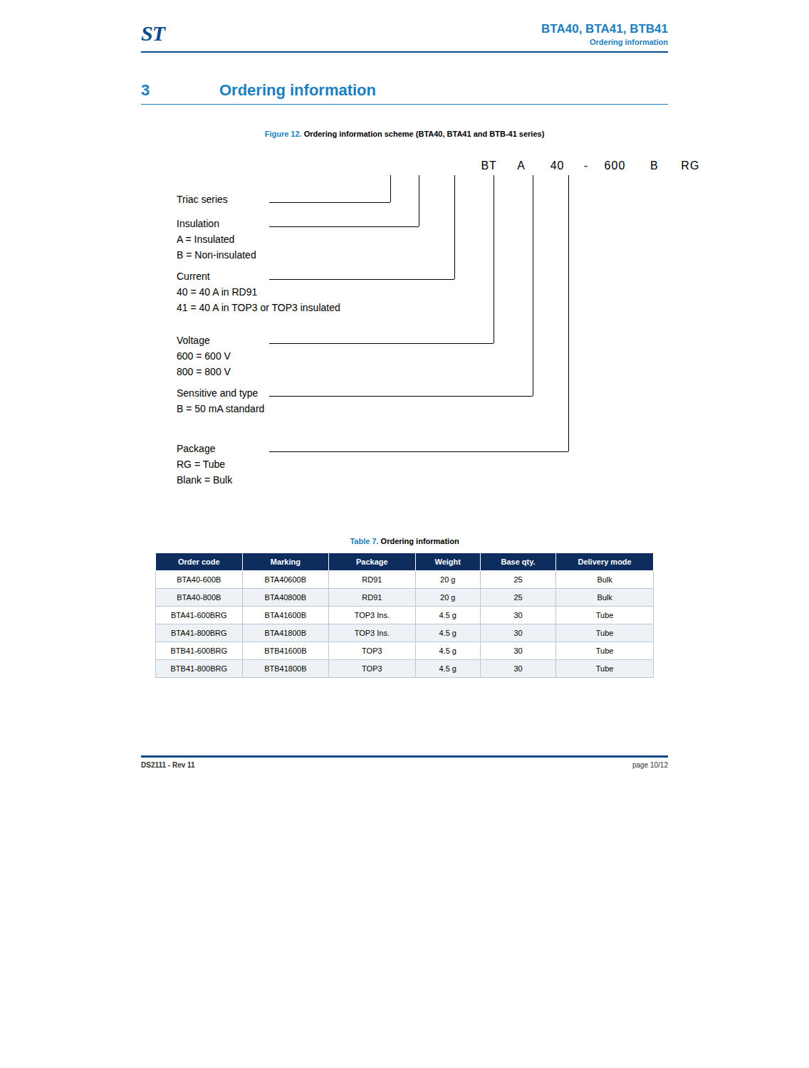ST
BTA40, BTA41, BTB41
Ordering information
3
Ordering information
Figure 12. Ordering information scheme (BTA40, BTA41 and BTB-41 series)
BT A 40 - 600 B RG
Triac series
Insulation
A = Insulated
B = Non-insulated
Current
40 = 40 A in RD91
41 = 40 A in TOP3 or TOP3 insulated
Voltage
600 = 600 V
800 = 800 V
Sensitive and type
B = 50 mA standard
Package
RG = Tube
Blank = Bulk
Table 7. Ordering information
| Order code | Marking | Package | Weight | Base qty. | Delivery mode |
| --- | --- | --- | --- | --- | --- |
| BTA40-600B | BTA40600B | RD91 | 20 g | 25 | Bulk |
| BTA40-800B | BTA40800B | RD91 | 20 g | 25 | Bulk |
| BTA41-600BRG | BTA41600B | TOP3 Ins. | 4.5 g | 30 | Tube |
| BTA41-800BRG | BTA41800B | TOP3 Ins. | 4.5 g | 30 | Tube |
| BTB41-600BRG | BTB41600B | TOP3 | 4.5 g | 30 | Tube |
| BTB41-800BRG | BTB41800B | TOP3 | 4.5 g | 30 | Tube |
DS2111 - Rev 11
page 10/12